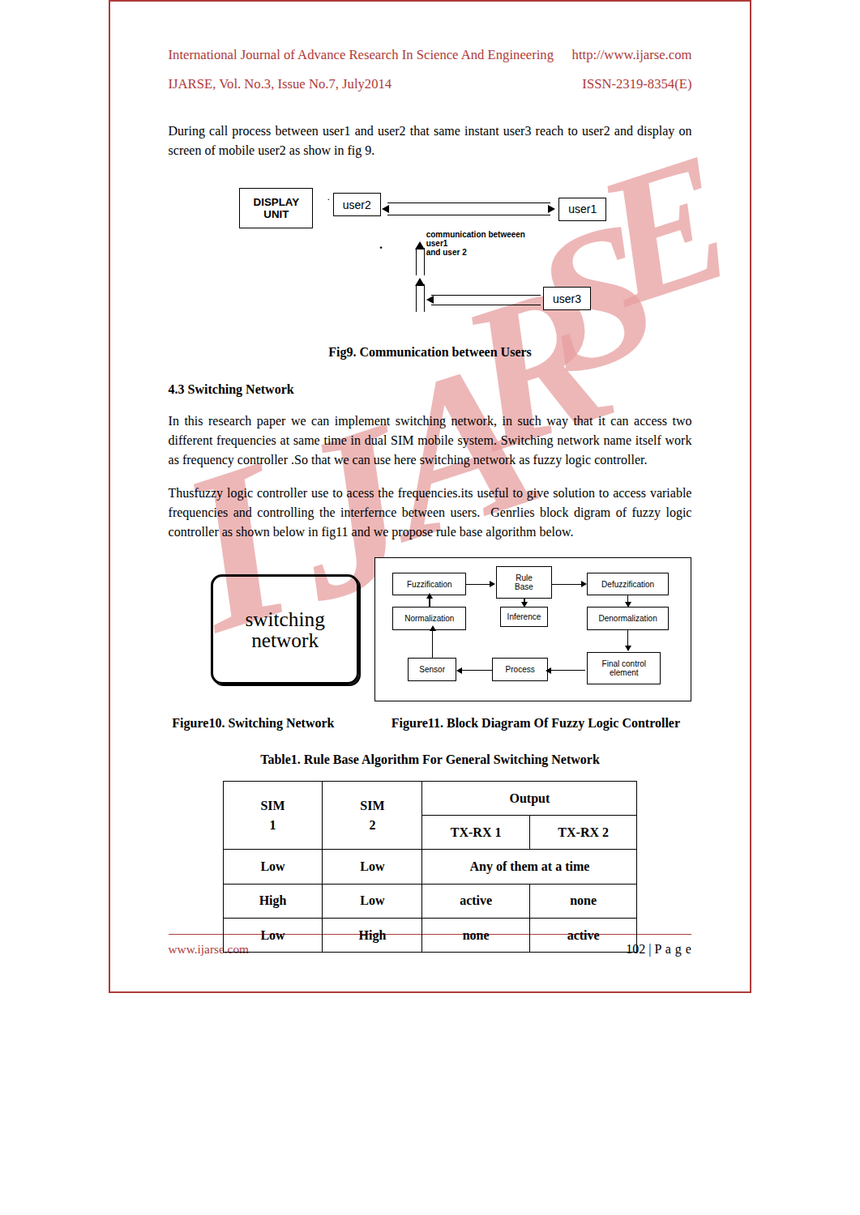I
J
A
R
S
E
International Journal of Advance Research In Science And Engineering
http://www.ijarse.com
IJARSE, Vol. No.3, Issue No.7, July2014
ISSN-2319-8354(E)
During call process between user1 and user2 that same instant user3 reach to user2 and display on screen of mobile user2 as show in fig 9.
DISPLAY
UNIT
.
user2
user1
user3
.
communication betweeen user1
and user 2
Fig9. Communication between Users
4.3 Switching Network
In this research paper we can implement switching network, in such way that it can access two different frequencies at same time in dual SIM mobile system. Switching network name itself work as frequency controller .So that we can use here switching network as fuzzy logic controller.
Thusfuzzy logic controller use to acess the frequencies.its useful to give solution to access variable frequencies and controlling the interfernce between users. Genrlies block digram of fuzzy logic controller as shown below in fig11 and we propose rule base algorithm below.
switching
network
Fuzzification
Rule
Base
Defuzzification
Normalization
Inference
Denormalization
Sensor
Process
Final control
element
Figure10. Switching Network
Figure11. Block Diagram Of Fuzzy Logic Controller
Table1. Rule Base Algorithm For General Switching Network
| SIM 1 | SIM 2 | Output |
| TX-RX 1 | TX-RX 2 |
| Low | Low | Any of them at a time |
| High | Low | active | none |
| Low | High | none | active |
www.ijarse.com
102 | P a g e